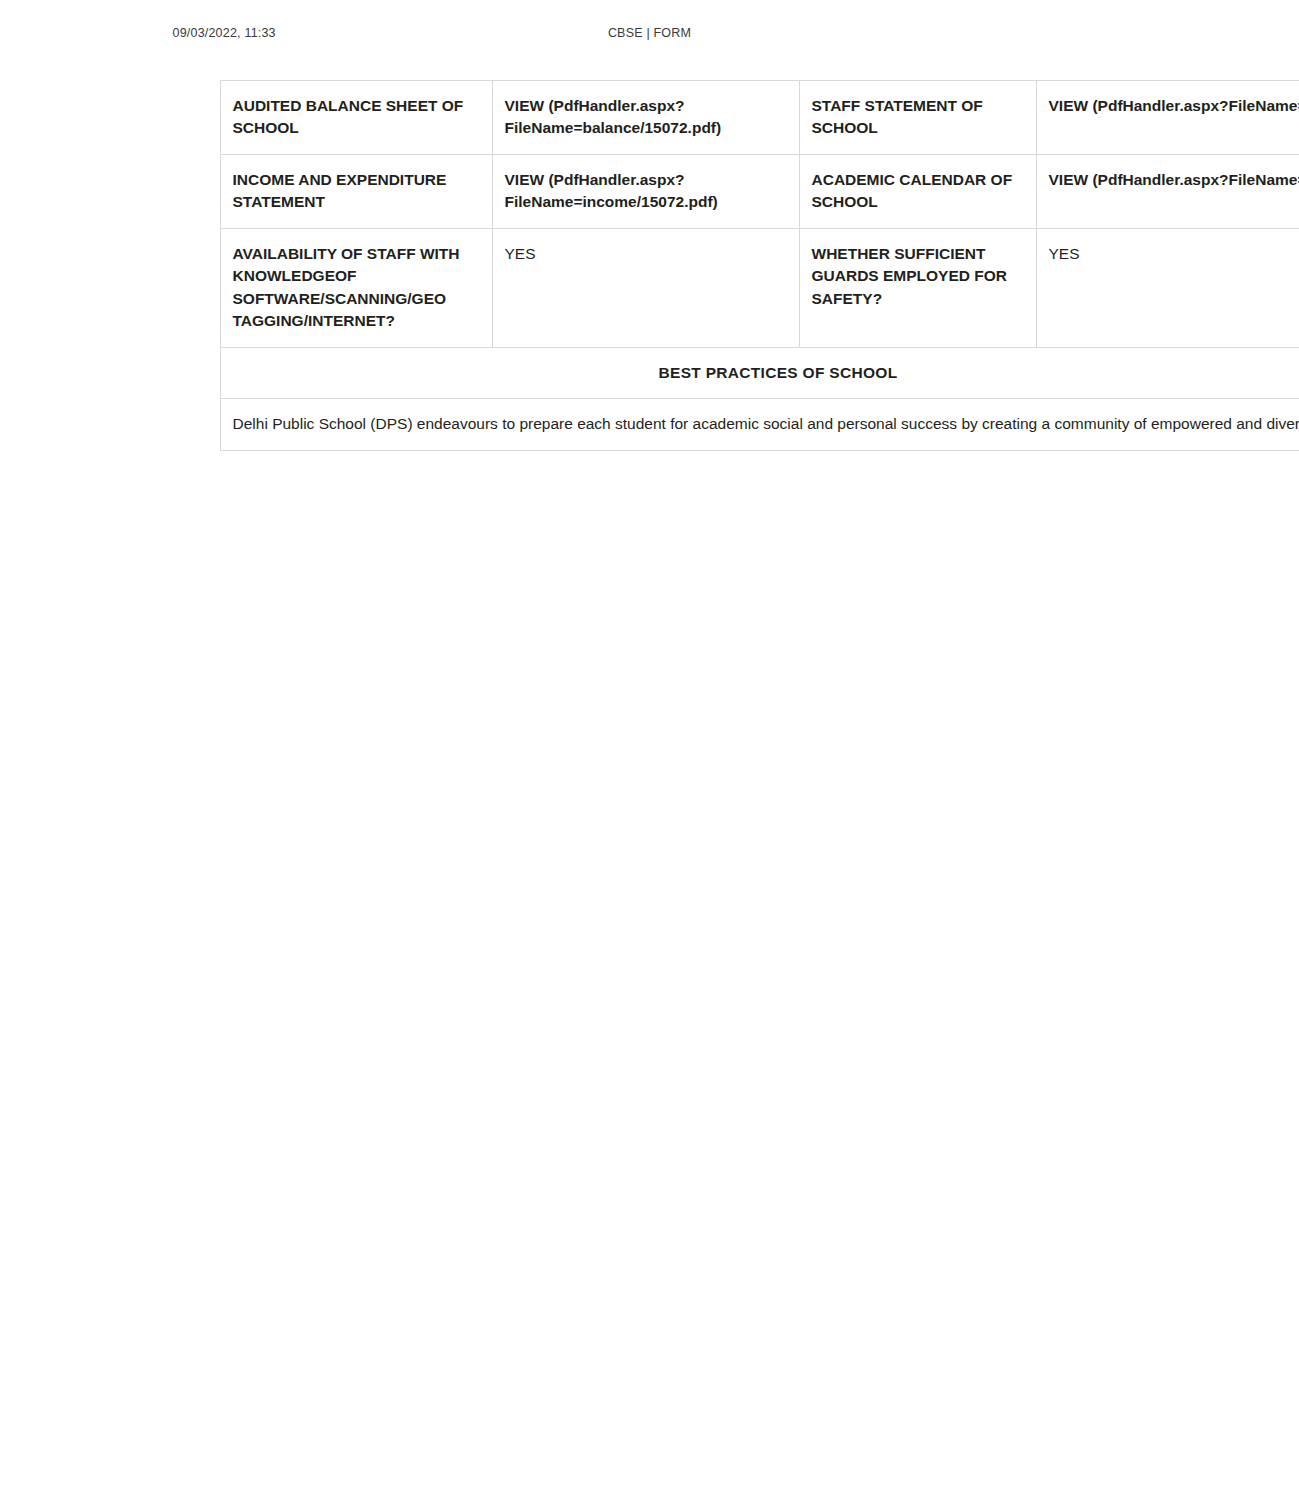09/03/2022, 11:33 CBSE | FORM
| AUDITED BALANCE SHEET OF SCHOOL | VIEW (PdfHandler.aspx?FileName=balance/15072.pdf) | STAFF STATEMENT OF SCHOOL | VIEW (PdfHandler.aspx?FileName=staff/15072.pdf) |
| INCOME AND EXPENDITURE STATEMENT | VIEW (PdfHandler.aspx?FileName=income/15072.pdf) | ACADEMIC CALENDAR OF SCHOOL | VIEW (PdfHandler.aspx?FileName=academic/15072.pdf) |
| AVAILABILITY OF STAFF WITH KNOWLEDGEOF SOFTWARE/SCANNING/GEO TAGGING/INTERNET? | YES | WHETHER SUFFICIENT GUARDS EMPLOYED FOR SAFETY? | YES |
| BEST PRACTICES OF SCHOOL |
| Delhi Public School (DPS) endeavours to prepare each student for academic social and personal success by creating a community of empowered and diverse learners. |